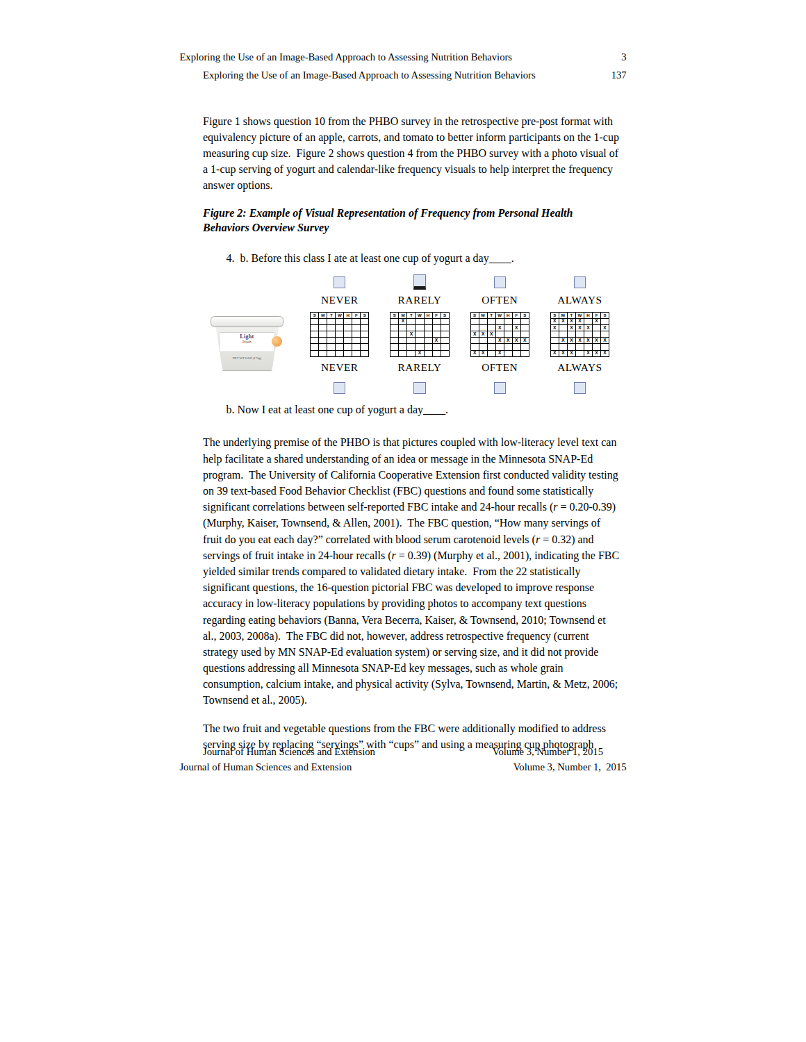Exploring the Use of an Image-Based Approach to Assessing Nutrition Behaviors
3
Exploring the Use of an Image-Based Approach to Assessing Nutrition Behaviors
137
Figure 1 shows question 10 from the PHBO survey in the retrospective pre-post format with equivalency picture of an apple, carrots, and tomato to better inform participants on the 1-cup measuring cup size. Figure 2 shows question 4 from the PHBO survey with a photo visual of a 1-cup serving of yogurt and calendar-like frequency visuals to help interpret the frequency answer options.
Figure 2: Example of Visual Representation of Frequency from Personal Health Behaviors Overview Survey
4. b. Before this class I ate at least one cup of yogurt a day____.
Light
Peach
NET WT 6 OZ (170g)
NEVER
RARELY
OFTEN
ALWAYS
| S | M | T | W | H | F | S |
| --- | --- | --- | --- | --- | --- | --- |
| S | M | T | W | H | F | S |
| --- | --- | --- | --- | --- | --- | --- |
| | X | | | | | |
| | | X | | | | |
| | | | | | X | |
| | | | X | | | |
| S | M | T | W | H | F | S |
| --- | --- | --- | --- | --- | --- | --- |
| | | | X | | X | |
| X | X | X | | | | |
| | | | X | X | X | X |
| X | X | | X | | | |
| S | M | T | W | H | F | S |
| --- | --- | --- | --- | --- | --- | --- |
| X | X | X | X | | X | |
| X | | X | X | X | | X |
| | X | X | X | X | X | X |
| X | X | X | | X | X | X |
NEVER
RARELY
OFTEN
ALWAYS
b. Now I eat at least one cup of yogurt a day____.
The underlying premise of the PHBO is that pictures coupled with low-literacy level text can help facilitate a shared understanding of an idea or message in the Minnesota SNAP-Ed program. The University of California Cooperative Extension first conducted validity testing on 39 text-based Food Behavior Checklist (FBC) questions and found some statistically significant correlations between self-reported FBC intake and 24-hour recalls (r = 0.20-0.39) (Murphy, Kaiser, Townsend, & Allen, 2001). The FBC question, “How many servings of fruit do you eat each day?” correlated with blood serum carotenoid levels (r = 0.32) and servings of fruit intake in 24-hour recalls (r = 0.39) (Murphy et al., 2001), indicating the FBC yielded similar trends compared to validated dietary intake. From the 22 statistically significant questions, the 16-question pictorial FBC was developed to improve response accuracy in low-literacy populations by providing photos to accompany text questions regarding eating behaviors (Banna, Vera Becerra, Kaiser, & Townsend, 2010; Townsend et al., 2003, 2008a). The FBC did not, however, address retrospective frequency (current strategy used by MN SNAP-Ed evaluation system) or serving size, and it did not provide questions addressing all Minnesota SNAP-Ed key messages, such as whole grain consumption, calcium intake, and physical activity (Sylva, Townsend, Martin, & Metz, 2006; Townsend et al., 2005).
The two fruit and vegetable questions from the FBC were additionally modified to address serving size by replacing “servings” with “cups” and using a measuring cup photograph
Journal of Human Sciences and Extension
Volume 3, Number 1, 2015
Journal of Human Sciences and Extension
Volume 3, Number 1, 2015